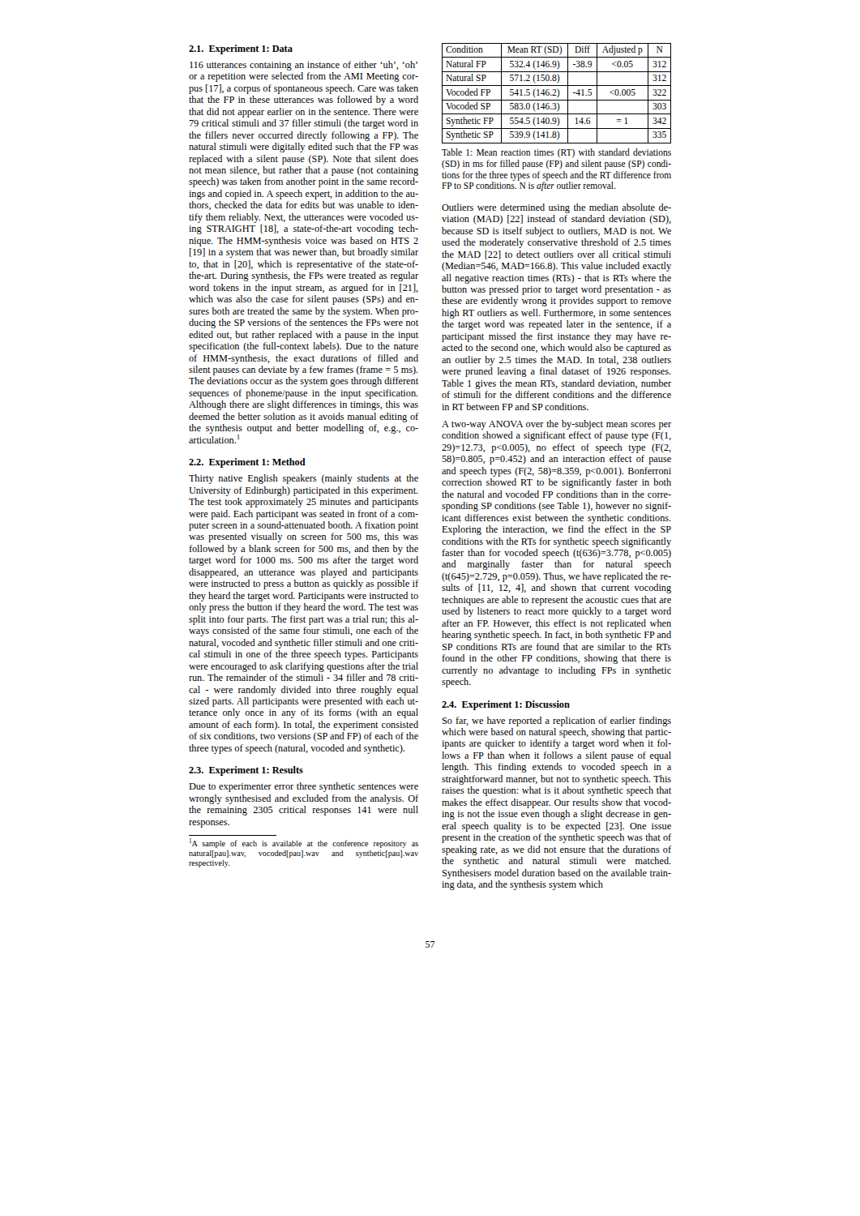2.1. Experiment 1: Data
116 utterances containing an instance of either ‘uh’, ‘oh’ or a repetition were selected from the AMI Meeting corpus [17], a corpus of spontaneous speech. Care was taken that the FP in these utterances was followed by a word that did not appear earlier on in the sentence. There were 79 critical stimuli and 37 filler stimuli (the target word in the fillers never occurred directly following a FP). The natural stimuli were digitally edited such that the FP was replaced with a silent pause (SP). Note that silent does not mean silence, but rather that a pause (not containing speech) was taken from another point in the same recordings and copied in. A speech expert, in addition to the authors, checked the data for edits but was unable to identify them reliably. Next, the utterances were vocoded using STRAIGHT [18], a state-of-the-art vocoding technique. The HMM-synthesis voice was based on HTS 2 [19] in a system that was newer than, but broadly similar to, that in [20], which is representative of the state-of-the-art. During synthesis, the FPs were treated as regular word tokens in the input stream, as argued for in [21], which was also the case for silent pauses (SPs) and ensures both are treated the same by the system. When producing the SP versions of the sentences the FPs were not edited out, but rather replaced with a pause in the input specification (the full-context labels). Due to the nature of HMM-synthesis, the exact durations of filled and silent pauses can deviate by a few frames (frame = 5 ms). The deviations occur as the system goes through different sequences of phoneme/pause in the input specification. Although there are slight differences in timings, this was deemed the better solution as it avoids manual editing of the synthesis output and better modelling of, e.g., co-articulation.1
2.2. Experiment 1: Method
Thirty native English speakers (mainly students at the University of Edinburgh) participated in this experiment. The test took approximately 25 minutes and participants were paid. Each participant was seated in front of a computer screen in a sound-attenuated booth. A fixation point was presented visually on screen for 500 ms, this was followed by a blank screen for 500 ms, and then by the target word for 1000 ms. 500 ms after the target word disappeared, an utterance was played and participants were instructed to press a button as quickly as possible if they heard the target word. Participants were instructed to only press the button if they heard the word. The test was split into four parts. The first part was a trial run; this always consisted of the same four stimuli, one each of the natural, vocoded and synthetic filler stimuli and one critical stimuli in one of the three speech types. Participants were encouraged to ask clarifying questions after the trial run. The remainder of the stimuli - 34 filler and 78 critical - were randomly divided into three roughly equal sized parts. All participants were presented with each utterance only once in any of its forms (with an equal amount of each form). In total, the experiment consisted of six conditions, two versions (SP and FP) of each of the three types of speech (natural, vocoded and synthetic).
2.3. Experiment 1: Results
Due to experimenter error three synthetic sentences were wrongly synthesised and excluded from the analysis. Of the remaining 2305 critical responses 141 were null responses.
1A sample of each is available at the conference repository as natural[pau].wav, vocoded[pau].wav and synthetic[pau].wav respectively.
| Condition | Mean RT (SD) | Diff | Adjusted p | N |
| --- | --- | --- | --- | --- |
| Natural FP | 532.4 (146.9) | -38.9 | <0.05 | 312 |
| Natural SP | 571.2 (150.8) | | | 312 |
| Vocoded FP | 541.5 (146.2) | -41.5 | <0.005 | 322 |
| Vocoded SP | 583.0 (146.3) | | | 303 |
| Synthetic FP | 554.5 (140.9) | 14.6 | = 1 | 342 |
| Synthetic SP | 539.9 (141.8) | | | 335 |
Table 1: Mean reaction times (RT) with standard deviations (SD) in ms for filled pause (FP) and silent pause (SP) conditions for the three types of speech and the RT difference from FP to SP conditions. N is after outlier removal.
Outliers were determined using the median absolute deviation (MAD) [22] instead of standard deviation (SD), because SD is itself subject to outliers, MAD is not. We used the moderately conservative threshold of 2.5 times the MAD [22] to detect outliers over all critical stimuli (Median=546, MAD=166.8). This value included exactly all negative reaction times (RTs) - that is RTs where the button was pressed prior to target word presentation - as these are evidently wrong it provides support to remove high RT outliers as well. Furthermore, in some sentences the target word was repeated later in the sentence, if a participant missed the first instance they may have reacted to the second one, which would also be captured as an outlier by 2.5 times the MAD. In total, 238 outliers were pruned leaving a final dataset of 1926 responses. Table 1 gives the mean RTs, standard deviation, number of stimuli for the different conditions and the difference in RT between FP and SP conditions.
A two-way ANOVA over the by-subject mean scores per condition showed a significant effect of pause type (F(1, 29)=12.73, p<0.005), no effect of speech type (F(2, 58)=0.805, p=0.452) and an interaction effect of pause and speech types (F(2, 58)=8.359, p<0.001). Bonferroni correction showed RT to be significantly faster in both the natural and vocoded FP conditions than in the corresponding SP conditions (see Table 1), however no significant differences exist between the synthetic conditions. Exploring the interaction, we find the effect in the SP conditions with the RTs for synthetic speech significantly faster than for vocoded speech (t(636)=3.778, p<0.005) and marginally faster than for natural speech (t(645)=2.729, p=0.059). Thus, we have replicated the results of [11, 12, 4], and shown that current vocoding techniques are able to represent the acoustic cues that are used by listeners to react more quickly to a target word after an FP. However, this effect is not replicated when hearing synthetic speech. In fact, in both synthetic FP and SP conditions RTs are found that are similar to the RTs found in the other FP conditions, showing that there is currently no advantage to including FPs in synthetic speech.
2.4. Experiment 1: Discussion
So far, we have reported a replication of earlier findings which were based on natural speech, showing that participants are quicker to identify a target word when it follows a FP than when it follows a silent pause of equal length. This finding extends to vocoded speech in a straightforward manner, but not to synthetic speech. This raises the question: what is it about synthetic speech that makes the effect disappear. Our results show that vocoding is not the issue even though a slight decrease in general speech quality is to be expected [23]. One issue present in the creation of the synthetic speech was that of speaking rate, as we did not ensure that the durations of the synthetic and natural stimuli were matched. Synthesisers model duration based on the available training data, and the synthesis system which
57